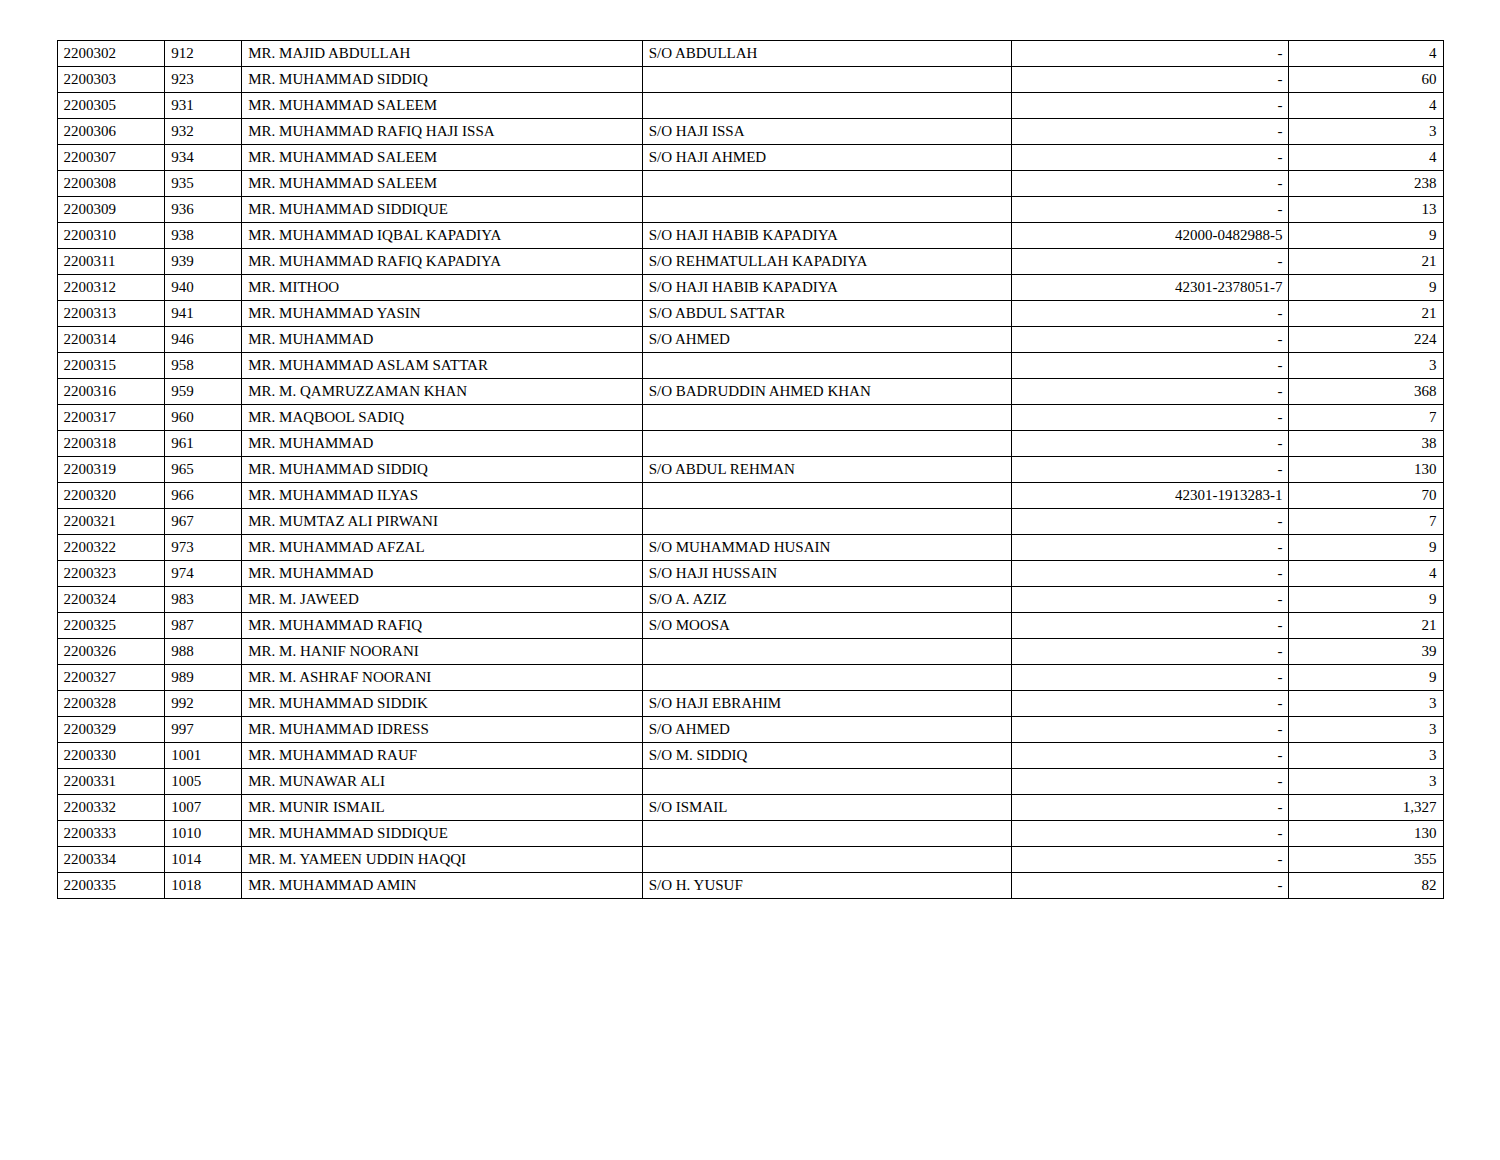| 2200302 | 912 | MR. MAJID ABDULLAH | S/O ABDULLAH | - | 4 |
| 2200303 | 923 | MR. MUHAMMAD SIDDIQ | | - | 60 |
| 2200305 | 931 | MR. MUHAMMAD SALEEM | | - | 4 |
| 2200306 | 932 | MR. MUHAMMAD RAFIQ HAJI ISSA | S/O HAJI ISSA | - | 3 |
| 2200307 | 934 | MR. MUHAMMAD SALEEM | S/O HAJI AHMED | - | 4 |
| 2200308 | 935 | MR. MUHAMMAD SALEEM | | - | 238 |
| 2200309 | 936 | MR. MUHAMMAD SIDDIQUE | | - | 13 |
| 2200310 | 938 | MR. MUHAMMAD IQBAL KAPADIYA | S/O HAJI HABIB KAPADIYA | 42000-0482988-5 | 9 |
| 2200311 | 939 | MR. MUHAMMAD RAFIQ KAPADIYA | S/O REHMATULLAH KAPADIYA | - | 21 |
| 2200312 | 940 | MR. MITHOO | S/O HAJI HABIB KAPADIYA | 42301-2378051-7 | 9 |
| 2200313 | 941 | MR. MUHAMMAD YASIN | S/O ABDUL SATTAR | - | 21 |
| 2200314 | 946 | MR. MUHAMMAD | S/O AHMED | - | 224 |
| 2200315 | 958 | MR. MUHAMMAD ASLAM SATTAR | | - | 3 |
| 2200316 | 959 | MR. M. QAMRUZZAMAN KHAN | S/O BADRUDDIN AHMED KHAN | - | 368 |
| 2200317 | 960 | MR. MAQBOOL SADIQ | | - | 7 |
| 2200318 | 961 | MR. MUHAMMAD | | - | 38 |
| 2200319 | 965 | MR. MUHAMMAD SIDDIQ | S/O ABDUL REHMAN | - | 130 |
| 2200320 | 966 | MR. MUHAMMAD ILYAS | | 42301-1913283-1 | 70 |
| 2200321 | 967 | MR. MUMTAZ ALI PIRWANI | | - | 7 |
| 2200322 | 973 | MR. MUHAMMAD AFZAL | S/O MUHAMMAD HUSAIN | - | 9 |
| 2200323 | 974 | MR. MUHAMMAD | S/O HAJI HUSSAIN | - | 4 |
| 2200324 | 983 | MR. M. JAWEED | S/O A. AZIZ | - | 9 |
| 2200325 | 987 | MR. MUHAMMAD RAFIQ | S/O MOOSA | - | 21 |
| 2200326 | 988 | MR. M. HANIF NOORANI | | - | 39 |
| 2200327 | 989 | MR. M. ASHRAF NOORANI | | - | 9 |
| 2200328 | 992 | MR. MUHAMMAD SIDDIK | S/O HAJI EBRAHIM | - | 3 |
| 2200329 | 997 | MR. MUHAMMAD IDRESS | S/O AHMED | - | 3 |
| 2200330 | 1001 | MR. MUHAMMAD RAUF | S/O M. SIDDIQ | - | 3 |
| 2200331 | 1005 | MR. MUNAWAR ALI | | - | 3 |
| 2200332 | 1007 | MR. MUNIR ISMAIL | S/O ISMAIL | - | 1,327 |
| 2200333 | 1010 | MR. MUHAMMAD SIDDIQUE | | - | 130 |
| 2200334 | 1014 | MR. M. YAMEEN UDDIN HAQQI | | - | 355 |
| 2200335 | 1018 | MR. MUHAMMAD AMIN | S/O H. YUSUF | - | 82 |